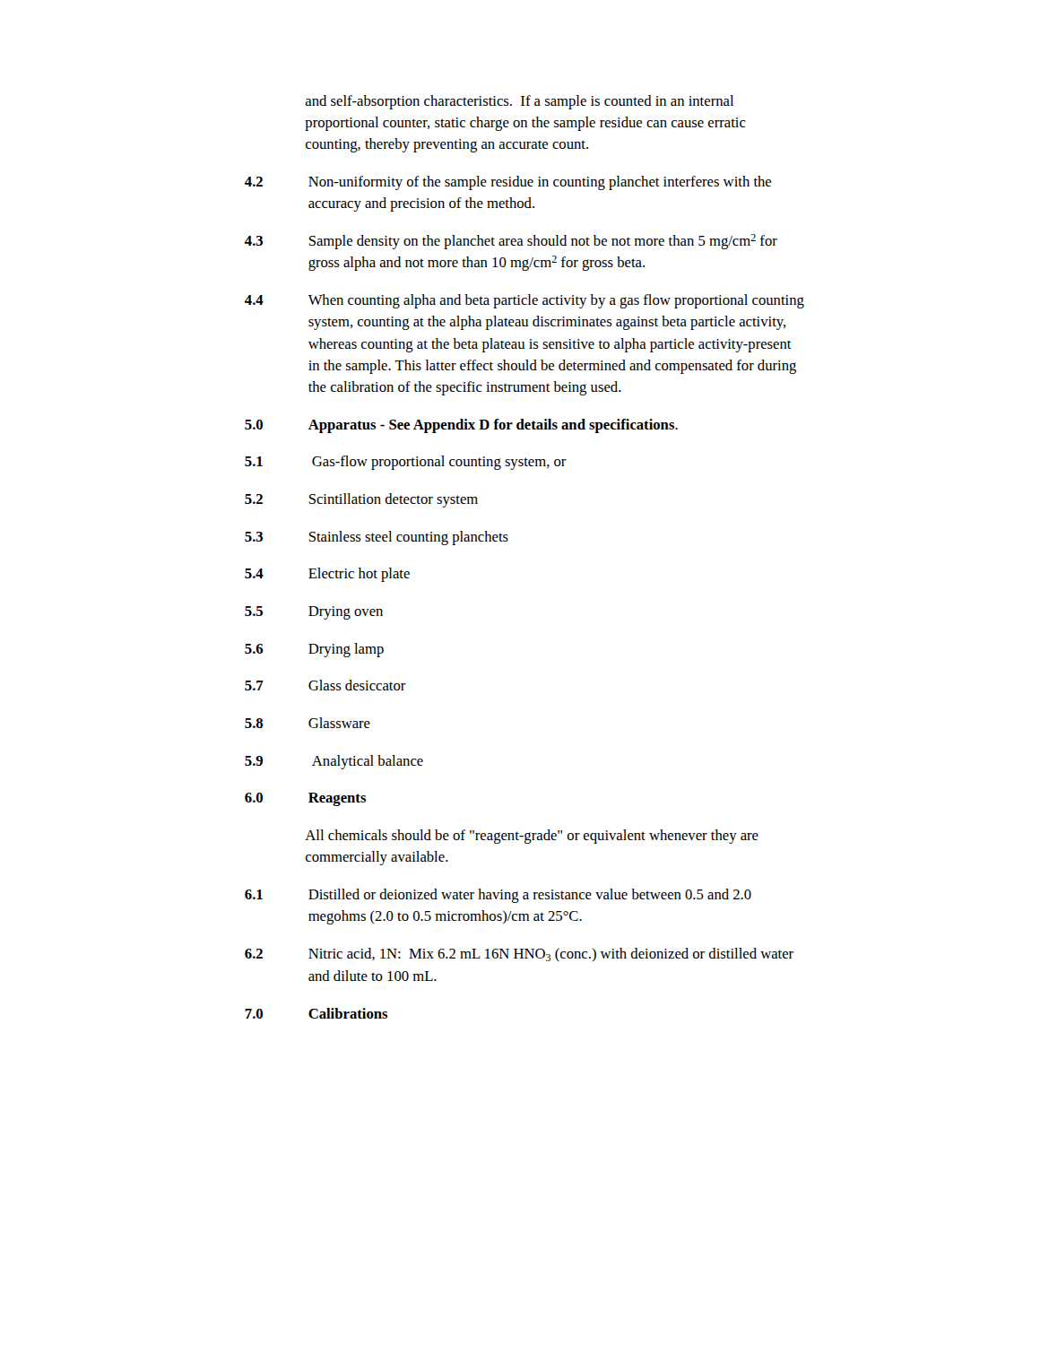and self-absorption characteristics. If a sample is counted in an internal proportional counter, static charge on the sample residue can cause erratic counting, thereby preventing an accurate count.
4.2
Non-uniformity of the sample residue in counting planchet interferes with the accuracy and precision of the method.
4.3
Sample density on the planchet area should not be not more than 5 mg/cm2 for gross alpha and not more than 10 mg/cm2 for gross beta.
4.4
When counting alpha and beta particle activity by a gas flow proportional counting system, counting at the alpha plateau discriminates against beta particle activity, whereas counting at the beta plateau is sensitive to alpha particle activity-present in the sample. This latter effect should be determined and compensated for during the calibration of the specific instrument being used.
5.0
Apparatus - See Appendix D for details and specifications.
5.1
Gas-flow proportional counting system, or
5.2
Scintillation detector system
5.3
Stainless steel counting planchets
5.4
Electric hot plate
5.5
Drying oven
5.6
Drying lamp
5.7
Glass desiccator
5.8
Glassware
5.9
Analytical balance
6.0
Reagents
All chemicals should be of "reagent-grade" or equivalent whenever they are commercially available.
6.1
Distilled or deionized water having a resistance value between 0.5 and 2.0 megohms (2.0 to 0.5 micromhos)/cm at 25°C.
6.2
Nitric acid, 1N: Mix 6.2 mL 16N HNO3 (conc.) with deionized or distilled water and dilute to 100 mL.
7.0
Calibrations